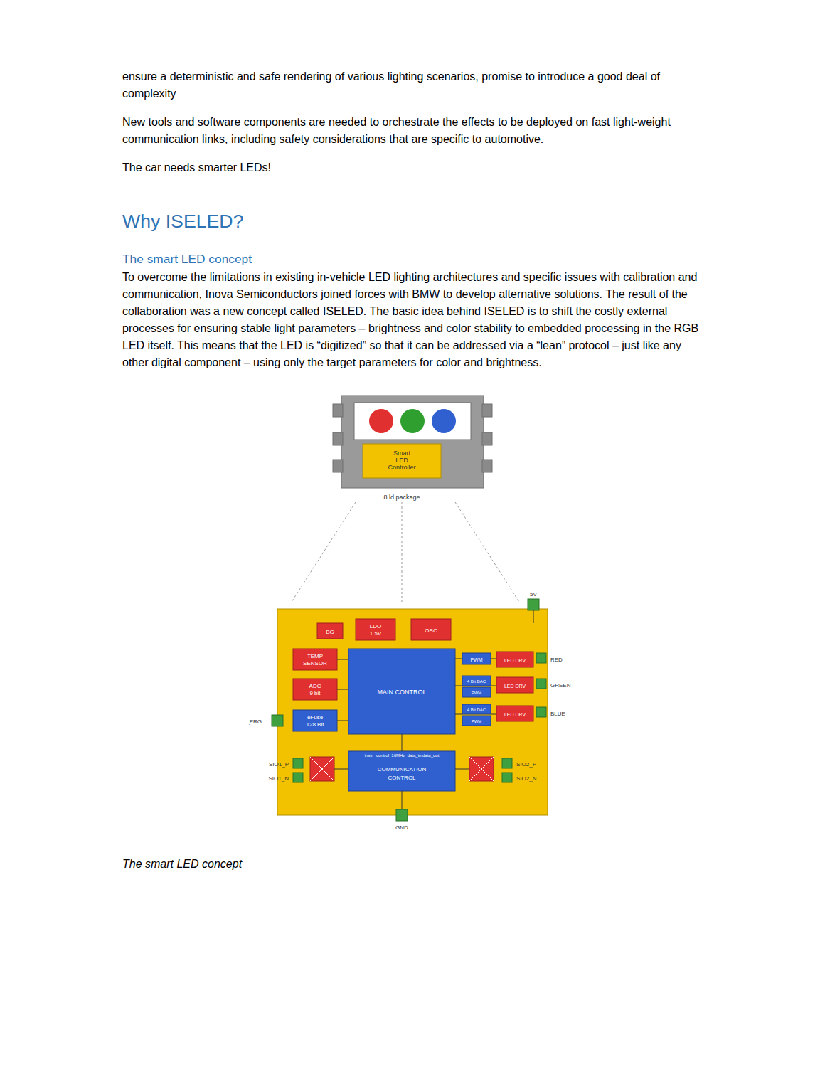ensure a deterministic and safe rendering of various lighting scenarios, promise to introduce a good deal of complexity
New tools and software components are needed to orchestrate the effects to be deployed on fast light-weight communication links, including safety considerations that are specific to automotive.
The car needs smarter LEDs!
Why ISELED?
The smart LED concept
To overcome the limitations in existing in-vehicle LED lighting architectures and specific issues with calibration and communication, Inova Semiconductors joined forces with BMW to develop alternative solutions. The result of the collaboration was a new concept called ISELED. The basic idea behind ISELED is to shift the costly external processes for ensuring stable light parameters – brightness and color stability to embedded processing in the RGB LED itself. This means that the LED is “digitized” so that it can be addressed via a “lean” protocol – just like any other digital component – using only the target parameters for color and brightness.
Smart LED Controller 8 ld package 5V BG LDO 1.5V OSC TEMP SENSOR ADC 9 bit eFuse 128 Bit 5V_PRG MAIN CONTROL PWM 4 Bit DAC PWM 4 Bit DAC PWM LED DRV RED LED DRV GREEN LED DRV BLUE instr control 16MHz data_in data_out COMMUNICATION CONTROL SIO1_P SIO1_N SIO2_P SIO2_N GND
The smart LED concept